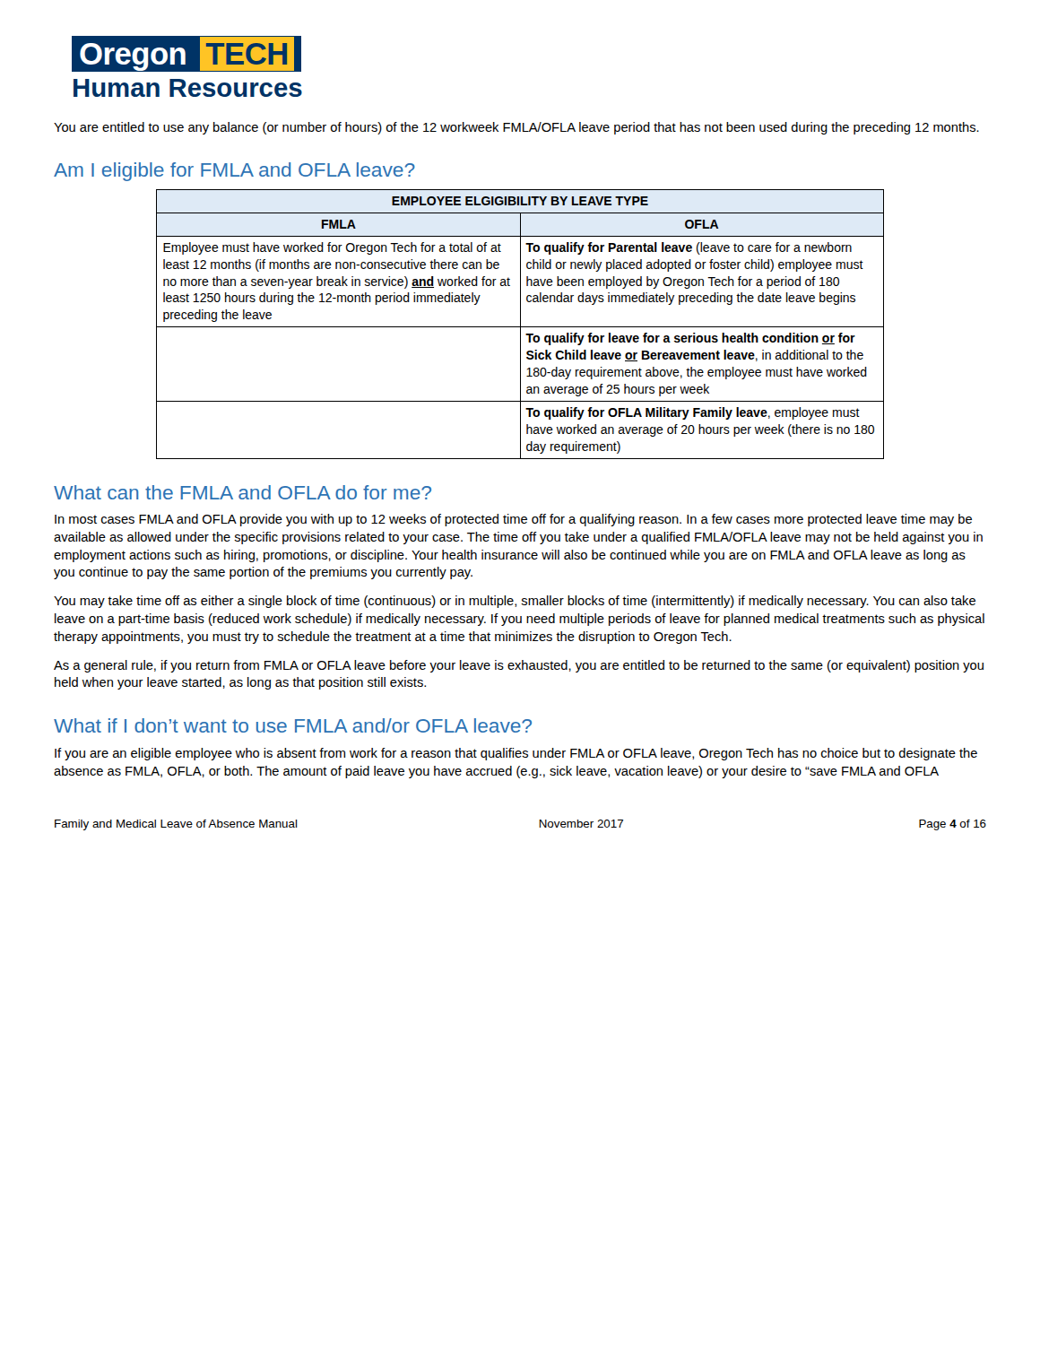Oregon TECH
Human Resources
You are entitled to use any balance (or number of hours) of the 12 workweek FMLA/OFLA leave period that has not been used during the preceding 12 months.
Am I eligible for FMLA and OFLA leave?
| EMPLOYEE ELGIGIBILITY BY LEAVE TYPE |
| --- |
| FMLA | OFLA |
| Employee must have worked for Oregon Tech for a total of at least 12 months (if months are non-consecutive there can be no more than a seven-year break in service) and worked for at least 1250 hours during the 12-month period immediately preceding the leave | To qualify for Parental leave (leave to care for a newborn child or newly placed adopted or foster child) employee must have been employed by Oregon Tech for a period of 180 calendar days immediately preceding the date leave begins |
| | To qualify for leave for a serious health condition or for Sick Child leave or Bereavement leave , in additional to the 180-day requirement above, the employee must have worked an average of 25 hours per week |
| | To qualify for OFLA Military Family leave , employee must have worked an average of 20 hours per week (there is no 180 day requirement) |
What can the FMLA and OFLA do for me?
In most cases FMLA and OFLA provide you with up to 12 weeks of protected time off for a qualifying reason. In a few cases more protected leave time may be available as allowed under the specific provisions related to your case. The time off you take under a qualified FMLA/OFLA leave may not be held against you in employment actions such as hiring, promotions, or discipline. Your health insurance will also be continued while you are on FMLA and OFLA leave as long as you continue to pay the same portion of the premiums you currently pay.
You may take time off as either a single block of time (continuous) or in multiple, smaller blocks of time (intermittently) if medically necessary. You can also take leave on a part-time basis (reduced work schedule) if medically necessary. If you need multiple periods of leave for planned medical treatments such as physical therapy appointments, you must try to schedule the treatment at a time that minimizes the disruption to Oregon Tech.
As a general rule, if you return from FMLA or OFLA leave before your leave is exhausted, you are entitled to be returned to the same (or equivalent) position you held when your leave started, as long as that position still exists.
What if I don’t want to use FMLA and/or OFLA leave?
If you are an eligible employee who is absent from work for a reason that qualifies under FMLA or OFLA leave, Oregon Tech has no choice but to designate the absence as FMLA, OFLA, or both. The amount of paid leave you have accrued (e.g., sick leave, vacation leave) or your desire to “save FMLA and OFLA
Family and Medical Leave of Absence Manual November 2017 Page 4 of 16